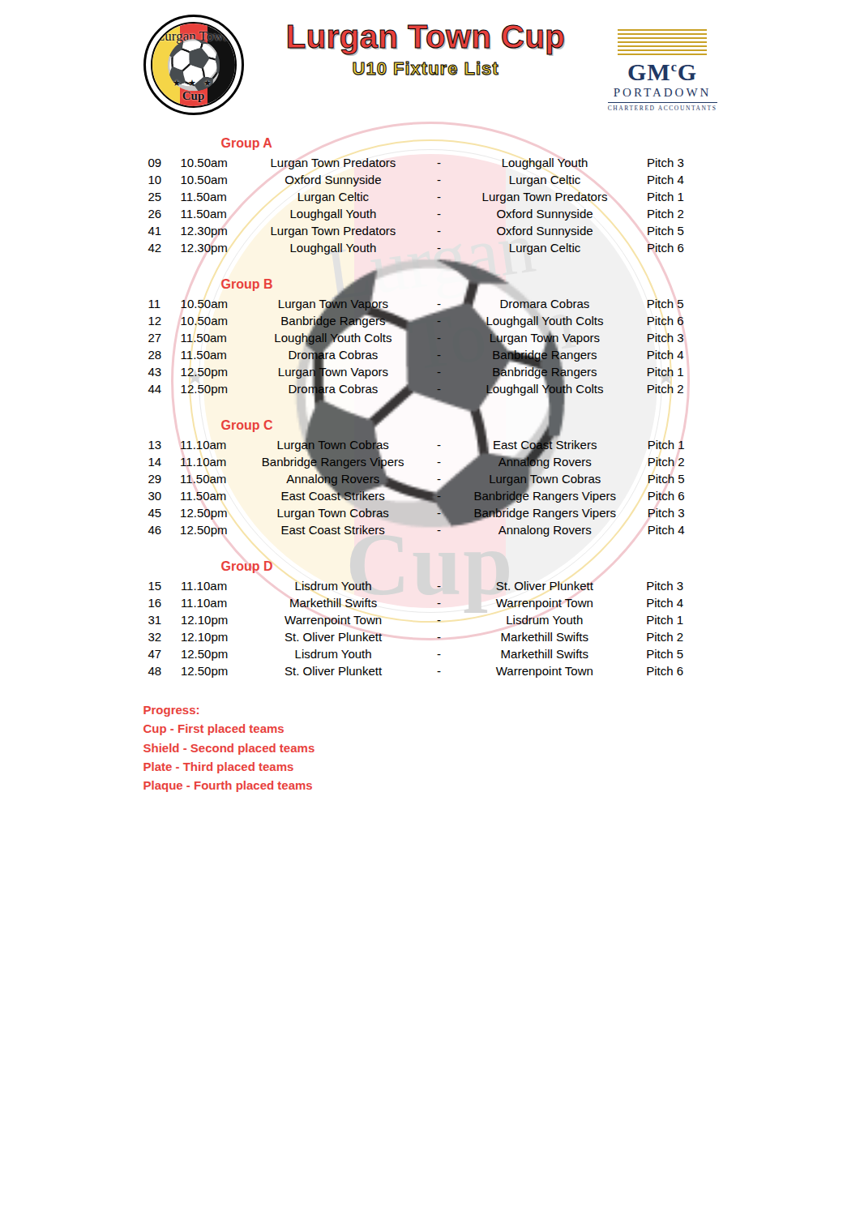Lurgan
Town
⚽
Cup
★
★
Lurgan Town
⚽
★ ★ ★
Cup
Lurgan Town Cup
U10 Fixture List
GMcG
PORTADOWN
CHARTERED ACCOUNTANTS
Group A
| 09 | 10.50am | Lurgan Town Predators | - | Loughgall Youth | Pitch 3 |
| 10 | 10.50am | Oxford Sunnyside | - | Lurgan Celtic | Pitch 4 |
| 25 | 11.50am | Lurgan Celtic | - | Lurgan Town Predators | Pitch 1 |
| 26 | 11.50am | Loughgall Youth | - | Oxford Sunnyside | Pitch 2 |
| 41 | 12.30pm | Lurgan Town Predators | - | Oxford Sunnyside | Pitch 5 |
| 42 | 12.30pm | Loughgall Youth | - | Lurgan Celtic | Pitch 6 |
Group B
| 11 | 10.50am | Lurgan Town Vapors | - | Dromara Cobras | Pitch 5 |
| 12 | 10.50am | Banbridge Rangers | - | Loughgall Youth Colts | Pitch 6 |
| 27 | 11.50am | Loughgall Youth Colts | - | Lurgan Town Vapors | Pitch 3 |
| 28 | 11.50am | Dromara Cobras | - | Banbridge Rangers | Pitch 4 |
| 43 | 12.50pm | Lurgan Town Vapors | - | Banbridge Rangers | Pitch 1 |
| 44 | 12.50pm | Dromara Cobras | - | Loughgall Youth Colts | Pitch 2 |
Group C
| 13 | 11.10am | Lurgan Town Cobras | - | East Coast Strikers | Pitch 1 |
| 14 | 11.10am | Banbridge Rangers Vipers | - | Annalong Rovers | Pitch 2 |
| 29 | 11.50am | Annalong Rovers | - | Lurgan Town Cobras | Pitch 5 |
| 30 | 11.50am | East Coast Strikers | - | Banbridge Rangers Vipers | Pitch 6 |
| 45 | 12.50pm | Lurgan Town Cobras | - | Banbridge Rangers Vipers | Pitch 3 |
| 46 | 12.50pm | East Coast Strikers | - | Annalong Rovers | Pitch 4 |
Group D
| 15 | 11.10am | Lisdrum Youth | - | St. Oliver Plunkett | Pitch 3 |
| 16 | 11.10am | Markethill Swifts | - | Warrenpoint Town | Pitch 4 |
| 31 | 12.10pm | Warrenpoint Town | - | Lisdrum Youth | Pitch 1 |
| 32 | 12.10pm | St. Oliver Plunkett | - | Markethill Swifts | Pitch 2 |
| 47 | 12.50pm | Lisdrum Youth | - | Markethill Swifts | Pitch 5 |
| 48 | 12.50pm | St. Oliver Plunkett | - | Warrenpoint Town | Pitch 6 |
Progress:
Cup - First placed teams
Shield - Second placed teams
Plate - Third placed teams
Plaque - Fourth placed teams